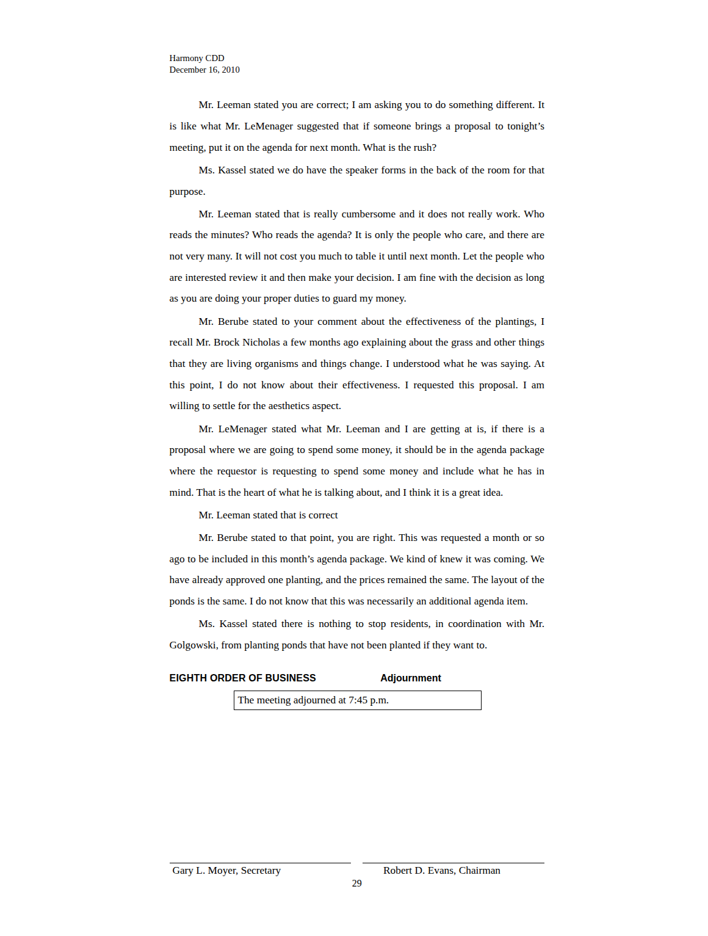Harmony CDD
December 16, 2010
Mr. Leeman stated you are correct; I am asking you to do something different. It is like what Mr. LeMenager suggested that if someone brings a proposal to tonight’s meeting, put it on the agenda for next month. What is the rush?
Ms. Kassel stated we do have the speaker forms in the back of the room for that purpose.
Mr. Leeman stated that is really cumbersome and it does not really work. Who reads the minutes? Who reads the agenda? It is only the people who care, and there are not very many. It will not cost you much to table it until next month. Let the people who are interested review it and then make your decision. I am fine with the decision as long as you are doing your proper duties to guard my money.
Mr. Berube stated to your comment about the effectiveness of the plantings, I recall Mr. Brock Nicholas a few months ago explaining about the grass and other things that they are living organisms and things change. I understood what he was saying. At this point, I do not know about their effectiveness. I requested this proposal. I am willing to settle for the aesthetics aspect.
Mr. LeMenager stated what Mr. Leeman and I are getting at is, if there is a proposal where we are going to spend some money, it should be in the agenda package where the requestor is requesting to spend some money and include what he has in mind. That is the heart of what he is talking about, and I think it is a great idea.
Mr. Leeman stated that is correct
Mr. Berube stated to that point, you are right. This was requested a month or so ago to be included in this month’s agenda package. We kind of knew it was coming. We have already approved one planting, and the prices remained the same. The layout of the ponds is the same. I do not know that this was necessarily an additional agenda item.
Ms. Kassel stated there is nothing to stop residents, in coordination with Mr. Golgowski, from planting ponds that have not been planted if they want to.
EIGHTH ORDER OF BUSINESS
Adjournment
The meeting adjourned at 7:45 p.m.
Gary L. Moyer, Secretary
Robert D. Evans, Chairman
29